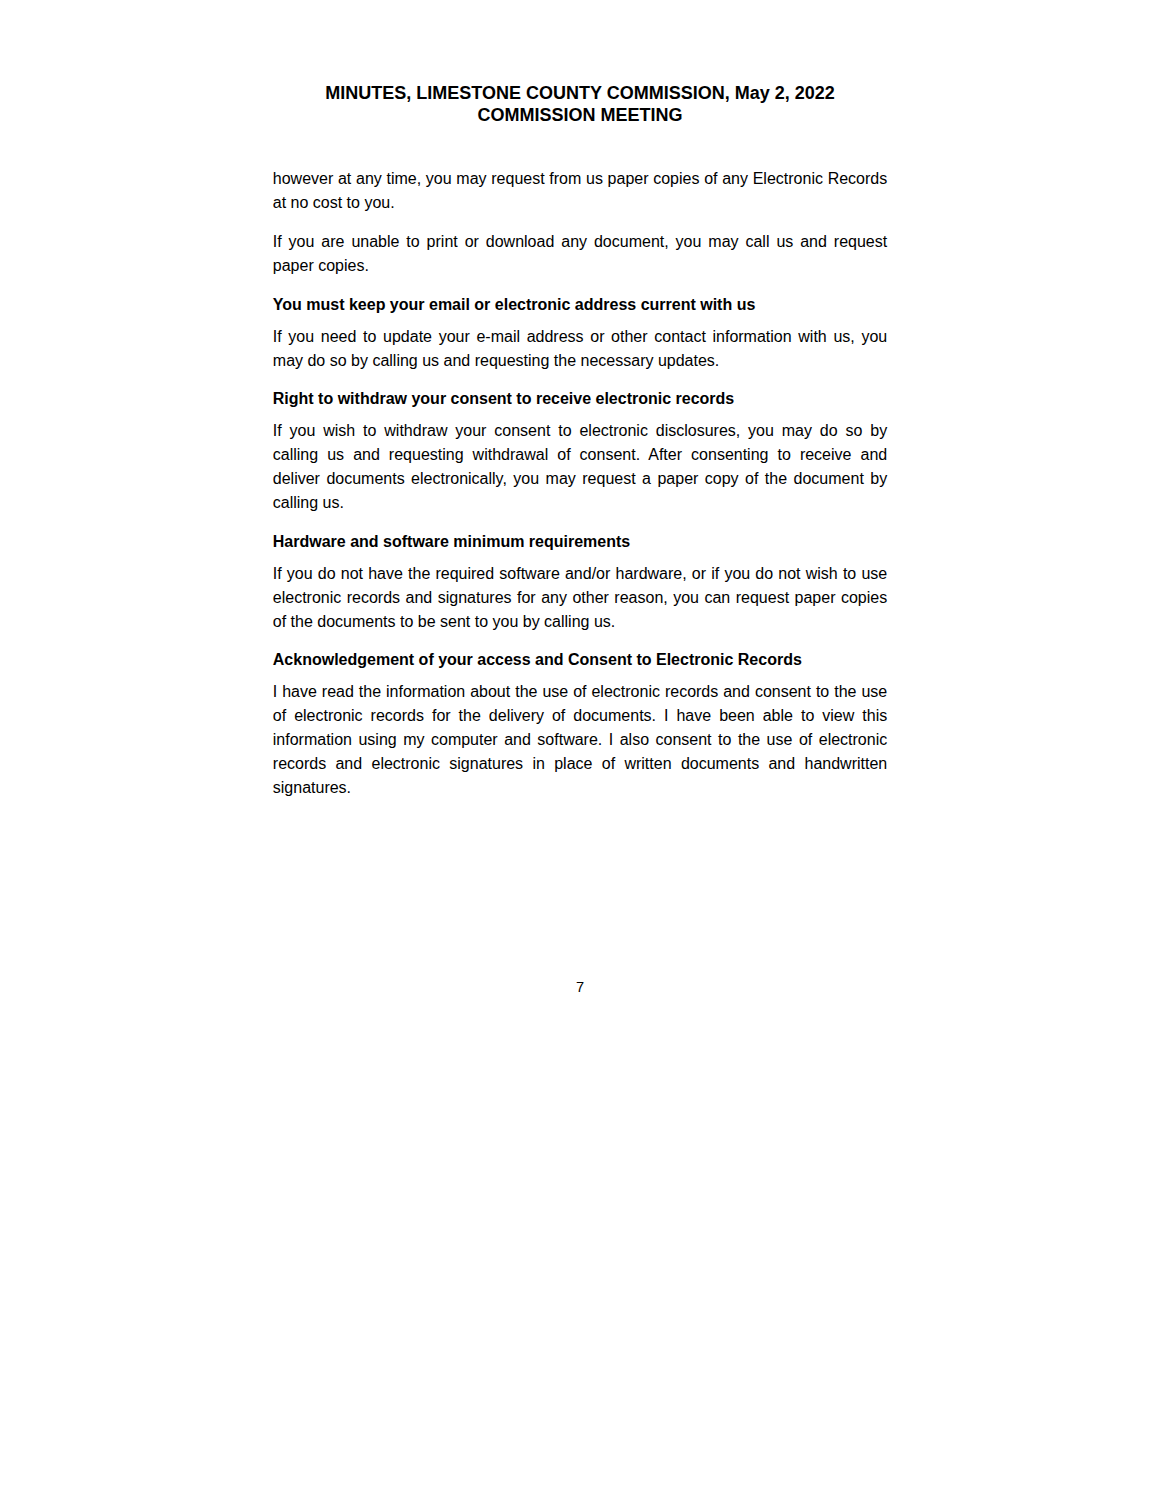MINUTES, LIMESTONE COUNTY COMMISSION, May 2, 2022 COMMISSION MEETING
however at any time, you may request from us paper copies of any Electronic Records at no cost to you.
If you are unable to print or download any document, you may call us and request paper copies.
You must keep your email or electronic address current with us
If you need to update your e-mail address or other contact information with us, you may do so by calling us and requesting the necessary updates.
Right to withdraw your consent to receive electronic records
If you wish to withdraw your consent to electronic disclosures, you may do so by calling us and requesting withdrawal of consent. After consenting to receive and deliver documents electronically, you may request a paper copy of the document by calling us.
Hardware and software minimum requirements
If you do not have the required software and/or hardware, or if you do not wish to use electronic records and signatures for any other reason, you can request paper copies of the documents to be sent to you by calling us.
Acknowledgement of your access and Consent to Electronic Records
I have read the information about the use of electronic records and consent to the use of electronic records for the delivery of documents. I have been able to view this information using my computer and software. I also consent to the use of electronic records and electronic signatures in place of written documents and handwritten signatures.
7